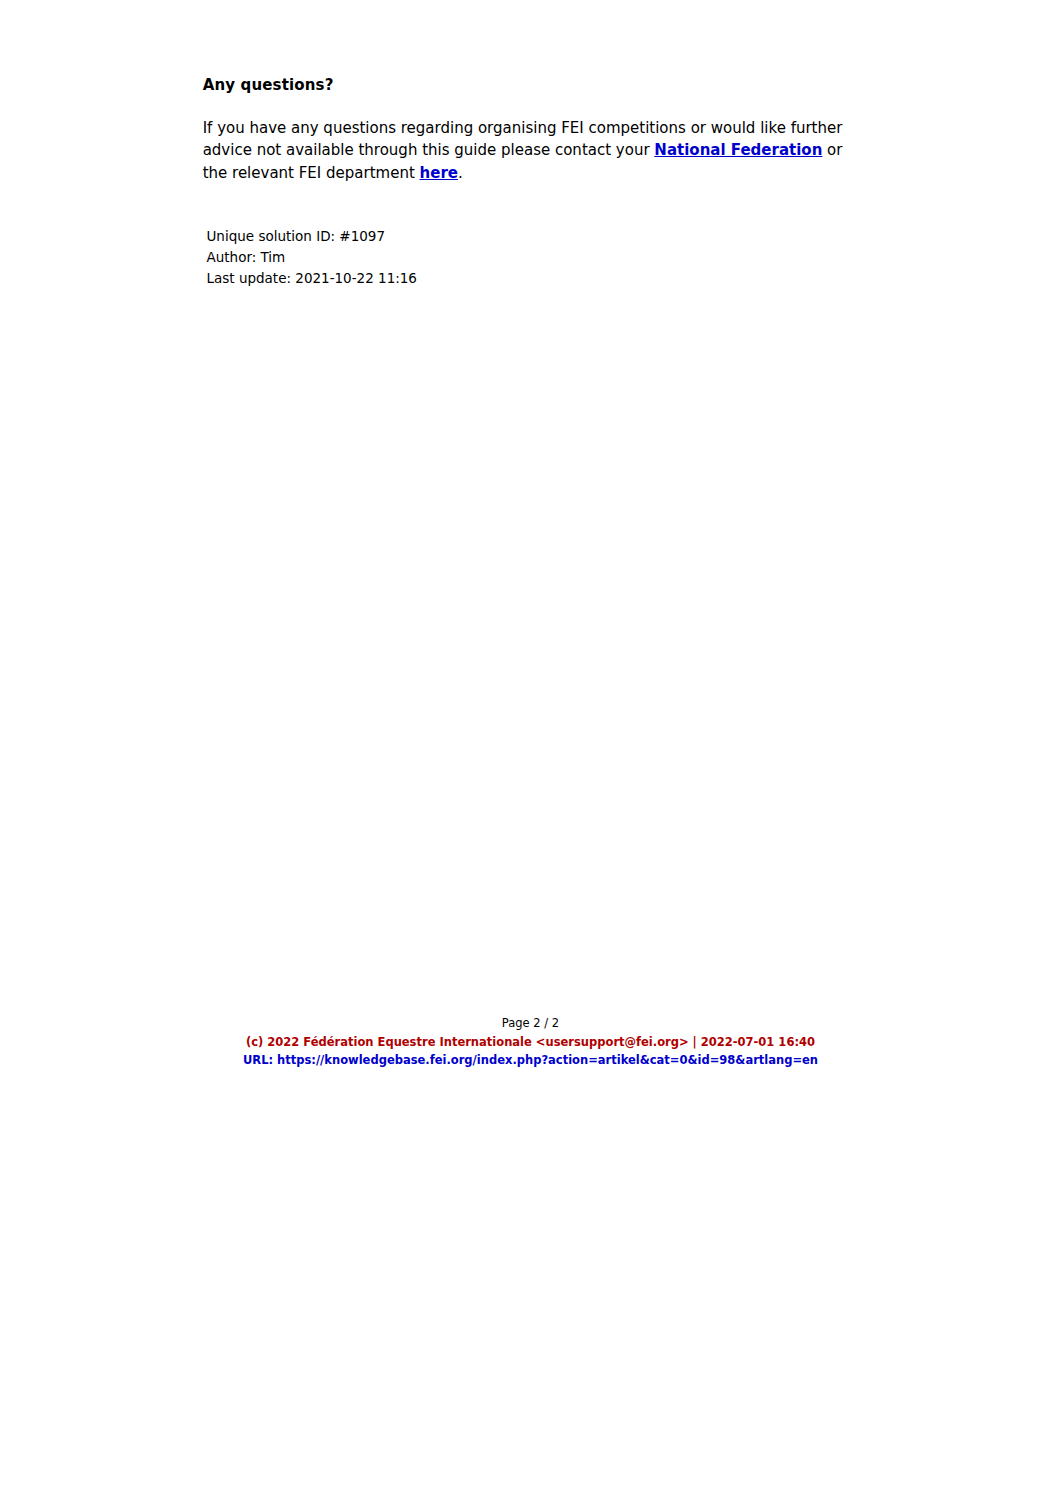Any questions?
If you have any questions regarding organising FEI competitions or would like further advice not available through this guide please contact your National Federation or the relevant FEI department here.
Unique solution ID: #1097
Author: Tim
Last update: 2021-10-22 11:16
Page 2 / 2
(c) 2022 Fédération Equestre Internationale <usersupport@fei.org> | 2022-07-01 16:40
URL: https://knowledgebase.fei.org/index.php?action=artikel&cat=0&id=98&artlang=en